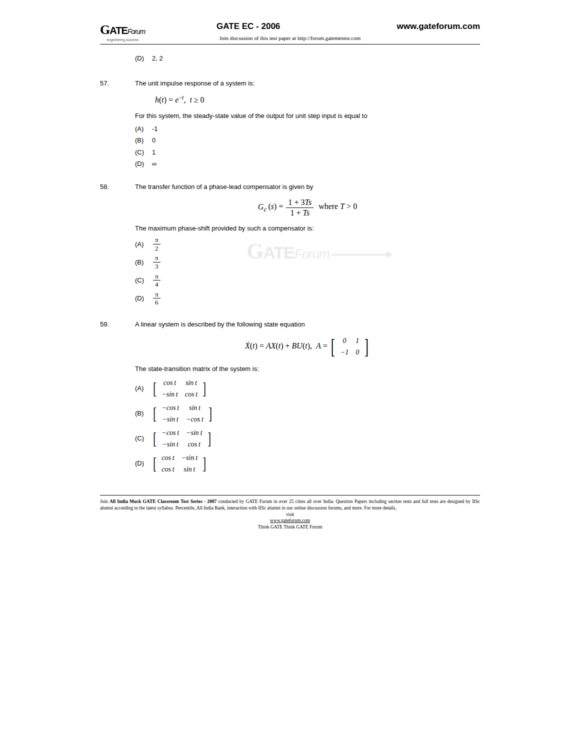GATEForum engineering success
GATE EC - 2006 www.gateforum.com
Join discussion of this test paper at http://forum.gatementor.com
GATEForum
(D) 2, 2
57.
The unit impulse response of a system is:
h(t) = e−t, t ≥ 0
For this system, the steady-state value of the output for unit step input is equal to
(A)-1
(B) 0
(C) 1
(D)∞
58.
The transfer function of a phase-lead compensator is given by
Gc (s) = 1 + 3Ts 1 + Ts where T > 0
The maximum phase-shift provided by such a compensator is:
(A) π 2
(B) π 3
(C) π 4
(D) π 6
59.
A linear system is described by the following state equation
Ẋ(t) = AX(t) + BU(t), A = [
| 0 | 1 |
| −1 | 0 |
]
The state-transition matrix of the system is:
(A) [
| cos t | sin t |
| −sin t | cos t |
]
(B) [
| −cos t | sin t |
| −sin t | −cos t |
]
(C) [
| −cos t | −sin t |
| −sin t | cos t |
]
(D) [
| cos t | −sin t |
| cos t | sin t |
]
Join All India Mock GATE Classroom Test Series - 2007 conducted by GATE Forum in over 25 cities all over India. Question Papers including section tests and full tests are designed by IISc alumni according to the latest syllabus. Percentile, All India Rank, interaction with IISc alumni in our online discussion forums, and more. For more details,
visit
www.gateforum.com
Think GATE Think GATE Forum